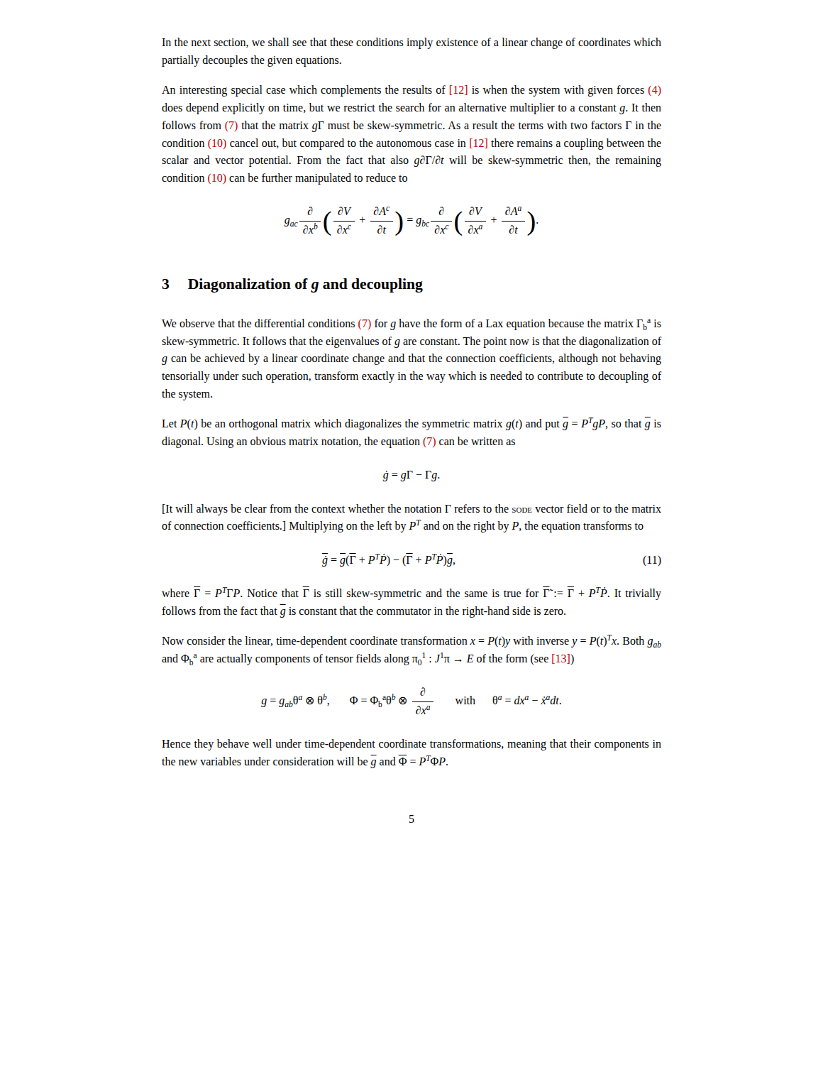In the next section, we shall see that these conditions imply existence of a linear change of coordinates which partially decouples the given equations.
An interesting special case which complements the results of [12] is when the system with given forces (4) does depend explicitly on time, but we restrict the search for an alternative multiplier to a constant g. It then follows from (7) that the matrix g Γ must be skew-symmetric. As a result the terms with two factors Γ in the condition (10) cancel out, but compared to the autonomous case in [12] there remains a coupling between the scalar and vector potential. From the fact that also g∂Γ/∂t will be skew-symmetric then, the remaining condition (10) can be further manipulated to reduce to
gac∂∂xb(∂V∂xc + ∂Ac∂t) = gbc∂∂xc(∂V∂xa + ∂Aa∂t).
3 Diagonalization of g and decoupling
We observe that the differential conditions (7) for g have the form of a Lax equation because the matrix Γba is skew-symmetric. It follows that the eigenvalues of g are constant. The point now is that the diagonalization of g can be achieved by a linear coordinate change and that the connection coefficients, although not behaving tensorially under such operation, transform exactly in the way which is needed to contribute to decoupling of the system.
Let P(t) be an orthogonal matrix which diagonalizes the symmetric matrix g(t) and put g = PTgP, so that g is diagonal. Using an obvious matrix notation, the equation (7) can be written as
ġ = g Γ − Γg.
[It will always be clear from the context whether the notation Γ refers to the sode vector field or to the matrix of connection coefficients.] Multiplying on the left by PT and on the right by P, the equation transforms to
ġ = g(Γ + PTṖ) − (Γ + PTṖ)g,
(11)
where Γ = PTΓP. Notice that Γ is still skew-symmetric and the same is true for Γ̃ := Γ + PTṖ. It trivially follows from the fact that g is constant that the commutator in the right-hand side is zero.
Now consider the linear, time-dependent coordinate transformation x = P(t)y with inverse y = P(t)Tx. Both gab and Φba are actually components of tensor fields along π01 : J1π → E of the form (see [13])
g = gabθa ⊗ θb, Φ = Φbaθb ⊗ ∂∂xa with θa = dxa − ẋadt.
Hence they behave well under time-dependent coordinate transformations, meaning that their components in the new variables under consideration will be g and Φ = PTΦP.
5